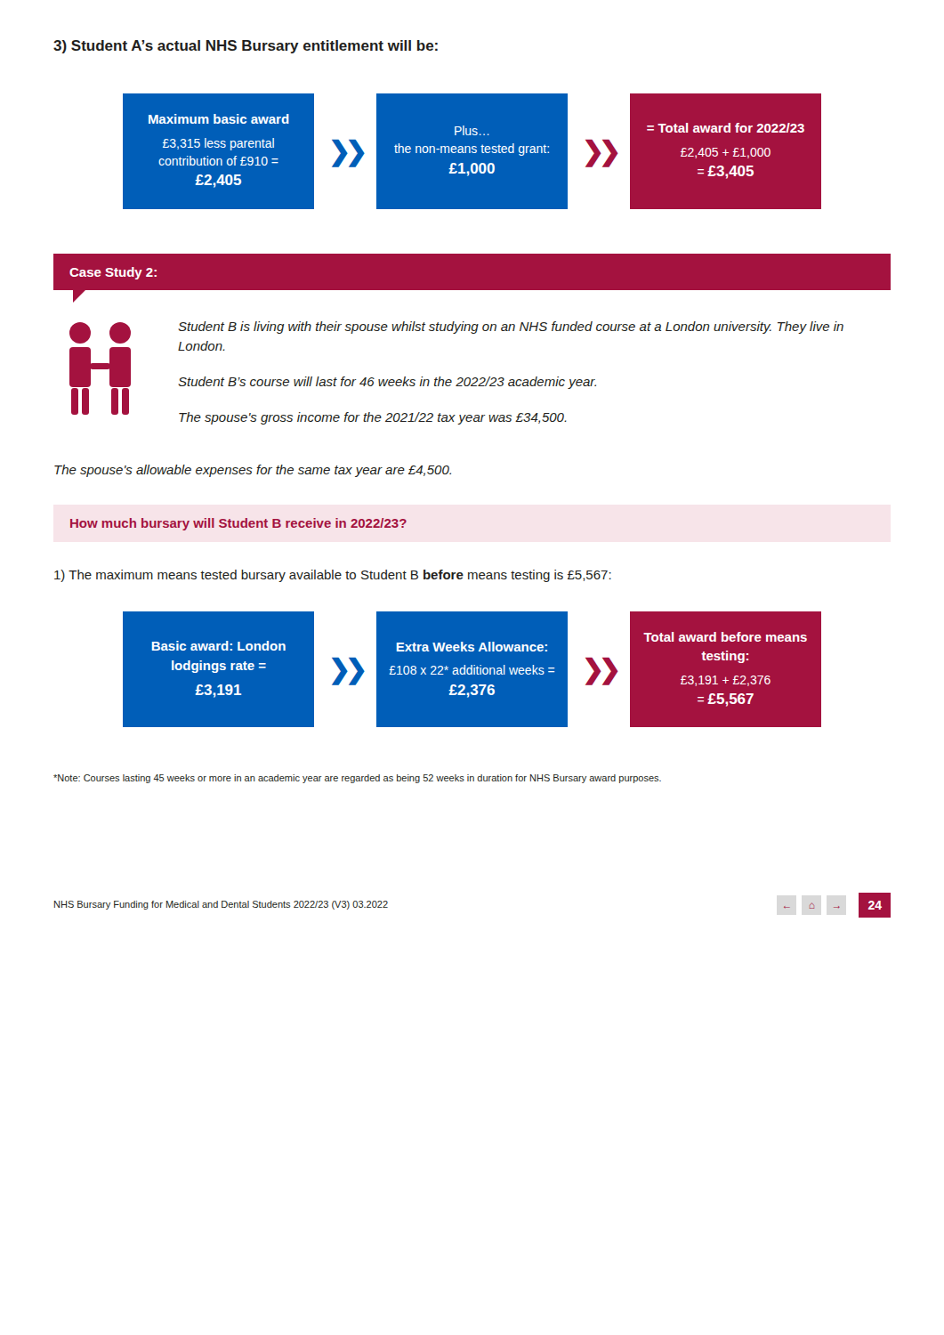3) Student A’s actual NHS Bursary entitlement will be:
Maximum basic award
£3,315 less parental contribution of £910 =
£2,405
❯❯
Plus…
the non-means tested grant:
£1,000
❯❯
= Total award for 2022/23
£2,405 + £1,000
= £3,405
Case Study 2:
Student B is living with their spouse whilst studying on an NHS funded course at a London university. They live in London.
Student B’s course will last for 46 weeks in the 2022/23 academic year.
The spouse's gross income for the 2021/22 tax year was £34,500.
The spouse's allowable expenses for the same tax year are £4,500.
How much bursary will Student B receive in 2022/23?
1) The maximum means tested bursary available to Student B before means testing is £5,567:
Basic award: London lodgings rate =
£3,191
❯❯
Extra Weeks Allowance:
£108 x 22* additional weeks =
£2,376
❯❯
Total award before means testing:
£3,191 + £2,376
= £5,567
*Note: Courses lasting 45 weeks or more in an academic year are regarded as being 52 weeks in duration for NHS Bursary award purposes.
NHS Bursary Funding for Medical and Dental Students 2022/23 (V3) 03.2022
← ⌂ → 24